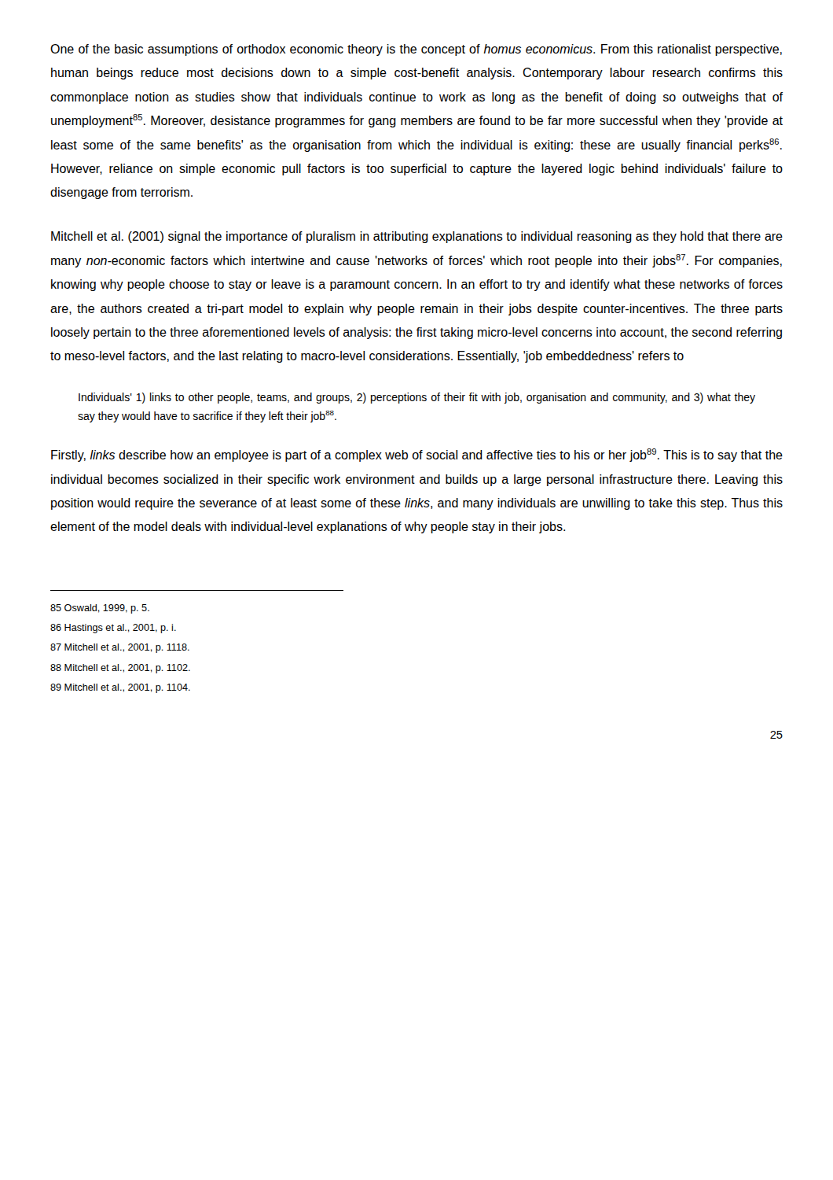One of the basic assumptions of orthodox economic theory is the concept of homus economicus. From this rationalist perspective, human beings reduce most decisions down to a simple cost-benefit analysis. Contemporary labour research confirms this commonplace notion as studies show that individuals continue to work as long as the benefit of doing so outweighs that of unemployment85. Moreover, desistance programmes for gang members are found to be far more successful when they 'provide at least some of the same benefits' as the organisation from which the individual is exiting: these are usually financial perks86. However, reliance on simple economic pull factors is too superficial to capture the layered logic behind individuals' failure to disengage from terrorism.
Mitchell et al. (2001) signal the importance of pluralism in attributing explanations to individual reasoning as they hold that there are many non-economic factors which intertwine and cause 'networks of forces' which root people into their jobs87. For companies, knowing why people choose to stay or leave is a paramount concern. In an effort to try and identify what these networks of forces are, the authors created a tri-part model to explain why people remain in their jobs despite counter-incentives. The three parts loosely pertain to the three aforementioned levels of analysis: the first taking micro-level concerns into account, the second referring to meso-level factors, and the last relating to macro-level considerations. Essentially, 'job embeddedness' refers to
Individuals' 1) links to other people, teams, and groups, 2) perceptions of their fit with job, organisation and community, and 3) what they say they would have to sacrifice if they left their job88.
Firstly, links describe how an employee is part of a complex web of social and affective ties to his or her job89. This is to say that the individual becomes socialized in their specific work environment and builds up a large personal infrastructure there. Leaving this position would require the severance of at least some of these links, and many individuals are unwilling to take this step. Thus this element of the model deals with individual-level explanations of why people stay in their jobs.
85 Oswald, 1999, p. 5.
86 Hastings et al., 2001, p. i.
87 Mitchell et al., 2001, p. 1118.
88 Mitchell et al., 2001, p. 1102.
89 Mitchell et al., 2001, p. 1104.
25